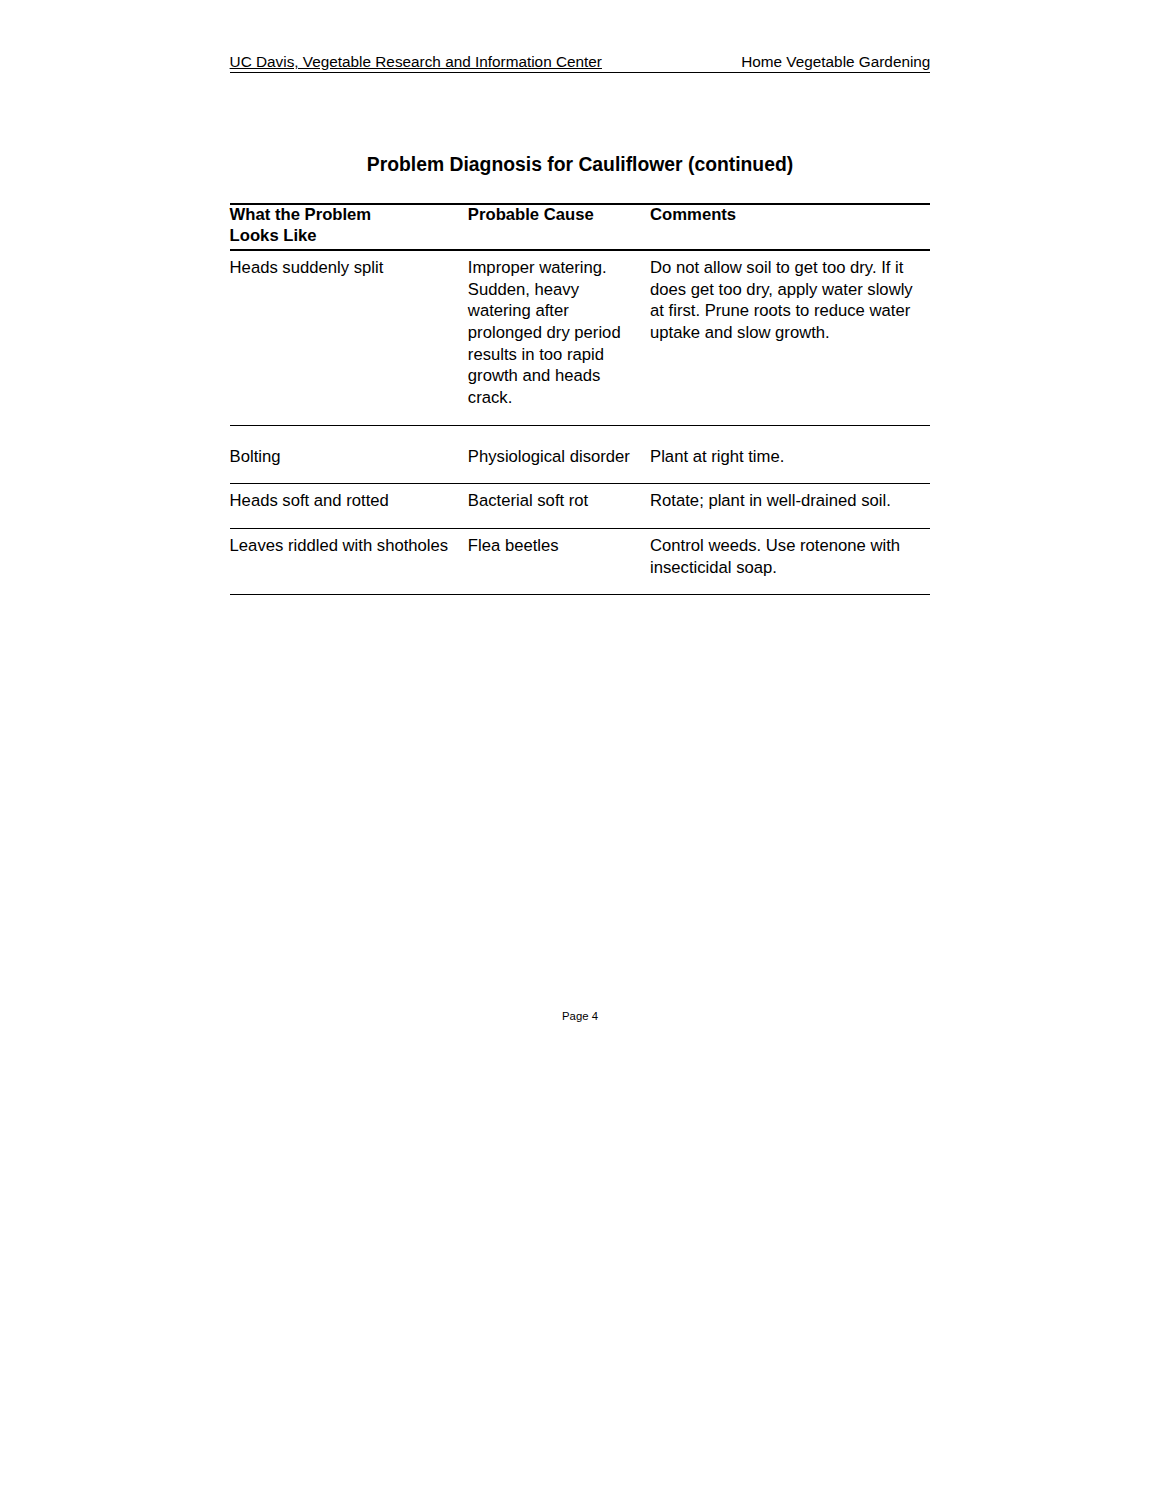UC Davis, Vegetable Research and Information Center Home Vegetable Gardening
Problem Diagnosis for Cauliflower (continued)
| What the Problem Looks Like | Probable Cause | Comments |
| --- | --- | --- |
| Heads suddenly split | Improper watering. Sudden, heavy watering after prolonged dry period results in too rapid growth and heads crack. | Do not allow soil to get too dry. If it does get too dry, apply water slowly at first. Prune roots to reduce water uptake and slow growth. |
| Bolting | Physiological disorder | Plant at right time. |
| Heads soft and rotted | Bacterial soft rot | Rotate; plant in well-drained soil. |
| Leaves riddled with shotholes | Flea beetles | Control weeds. Use rotenone with insecticidal soap. |
Page 4